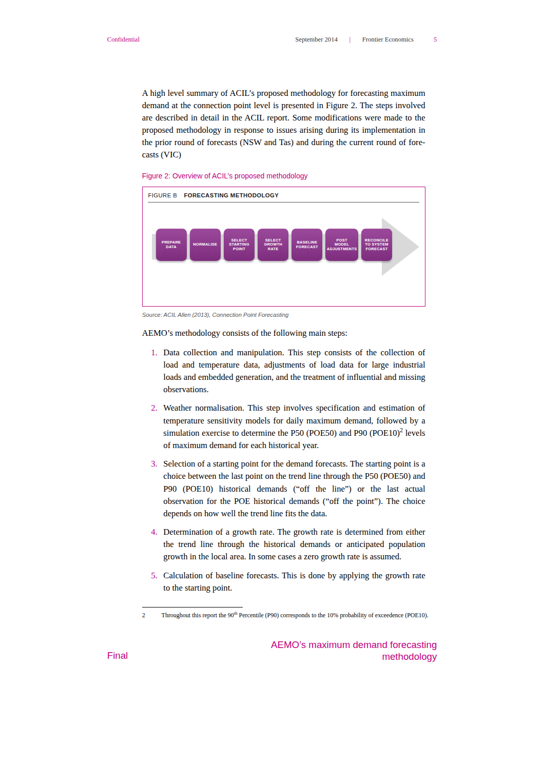Confidential
September 2014 | Frontier Economics 5
A high level summary of ACIL’s proposed methodology for forecasting maximum demand at the connection point level is presented in Figure 2. The steps involved are described in detail in the ACIL report. Some modifications were made to the proposed methodology in response to issues arising during its implementation in the prior round of forecasts (NSW and Tas) and during the current round of forecasts (VIC)
Figure 2: Overview of ACIL’s proposed methodology
FIGURE B FORECASTING METHODOLOGY
PREPARE
DATA
NORMALISE
SELECT
STARTING
POINT
SELECT
GROWTH
RATE
BASELINE
FORECAST
POST
MODEL
ADJUSTMENTS
RECONCILE
TO SYSTEM
FORECAST
Source: ACIL Allen (2013), Connection Point Forecasting
AEMO’s methodology consists of the following main steps:
Data collection and manipulation. This step consists of the collection of load and temperature data, adjustments of load data for large industrial loads and embedded generation, and the treatment of influential and missing observations.
Weather normalisation. This step involves specification and estimation of temperature sensitivity models for daily maximum demand, followed by a simulation exercise to determine the P50 (POE50) and P90 (POE10)2 levels of maximum demand for each historical year.
Selection of a starting point for the demand forecasts. The starting point is a choice between the last point on the trend line through the P50 (POE50) and P90 (POE10) historical demands (“off the line”) or the last actual observation for the POE historical demands (“off the point”). The choice depends on how well the trend line fits the data.
Determination of a growth rate. The growth rate is determined from either the trend line through the historical demands or anticipated population growth in the local area. In some cases a zero growth rate is assumed.
Calculation of baseline forecasts. This is done by applying the growth rate to the starting point.
2
Throughout this report the 90th Percentile (P90) corresponds to the 10% probability of exceedence (POE10).
Final
AEMO’s maximum demand forecasting methodology